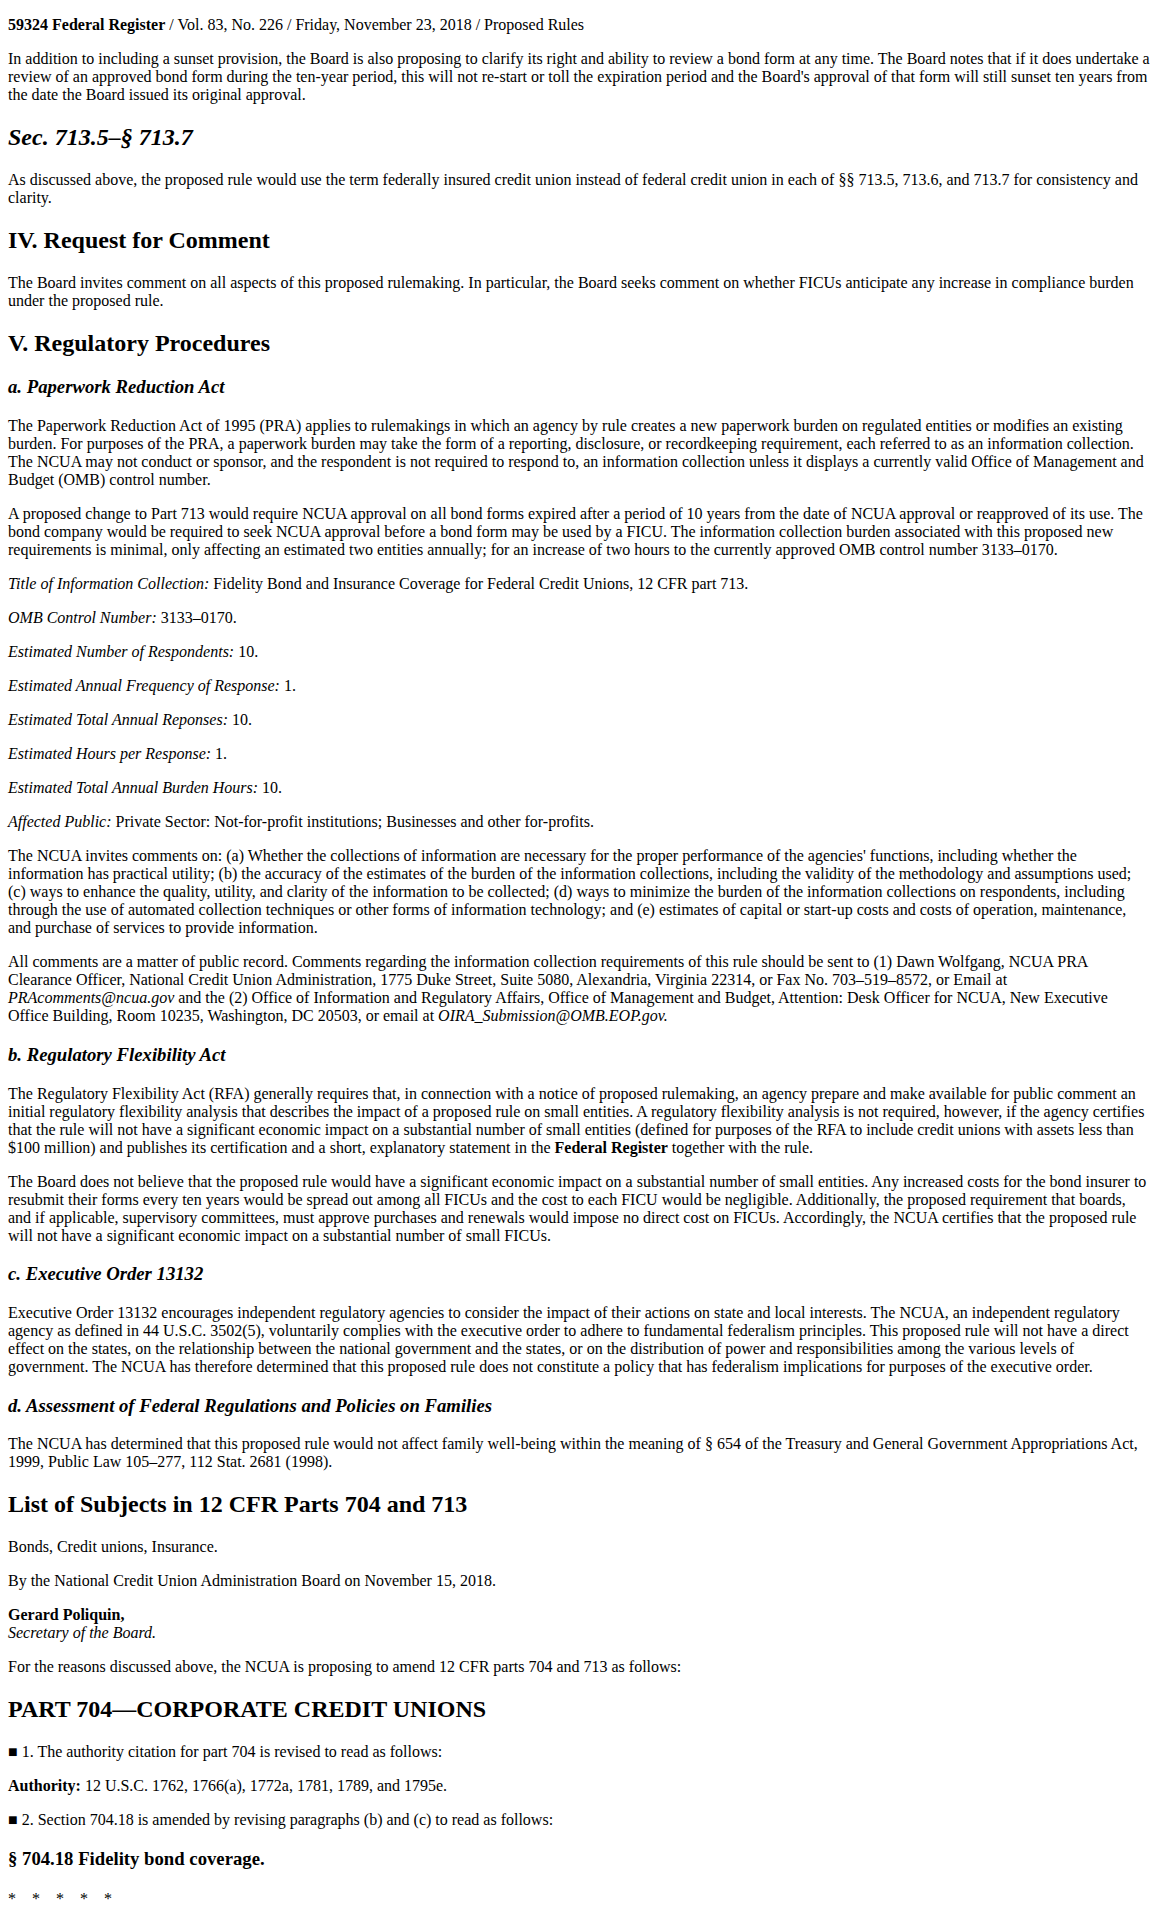59324 Federal Register / Vol. 83, No. 226 / Friday, November 23, 2018 / Proposed Rules
In addition to including a sunset provision, the Board is also proposing to clarify its right and ability to review a bond form at any time. The Board notes that if it does undertake a review of an approved bond form during the ten-year period, this will not re-start or toll the expiration period and the Board's approval of that form will still sunset ten years from the date the Board issued its original approval.
Sec. 713.5–§ 713.7
As discussed above, the proposed rule would use the term federally insured credit union instead of federal credit union in each of §§ 713.5, 713.6, and 713.7 for consistency and clarity.
IV. Request for Comment
The Board invites comment on all aspects of this proposed rulemaking. In particular, the Board seeks comment on whether FICUs anticipate any increase in compliance burden under the proposed rule.
V. Regulatory Procedures
a. Paperwork Reduction Act
The Paperwork Reduction Act of 1995 (PRA) applies to rulemakings in which an agency by rule creates a new paperwork burden on regulated entities or modifies an existing burden. For purposes of the PRA, a paperwork burden may take the form of a reporting, disclosure, or recordkeeping requirement, each referred to as an information collection. The NCUA may not conduct or sponsor, and the respondent is not required to respond to, an information collection unless it displays a currently valid Office of Management and Budget (OMB) control number.
A proposed change to Part 713 would require NCUA approval on all bond forms expired after a period of 10 years from the date of NCUA approval or reapproved of its use. The bond company would be required to seek NCUA approval before a bond form may be used by a FICU. The information collection burden associated with this proposed new requirements is minimal, only affecting an estimated two entities annually; for an increase of two hours to the currently approved OMB control number 3133–0170.
Title of Information Collection: Fidelity Bond and Insurance Coverage for Federal Credit Unions, 12 CFR part 713.
OMB Control Number: 3133–0170.
Estimated Number of Respondents: 10.
Estimated Annual Frequency of Response: 1.
Estimated Total Annual Reponses: 10.
Estimated Hours per Response: 1.
Estimated Total Annual Burden Hours: 10.
Affected Public: Private Sector: Not-for-profit institutions; Businesses and other for-profits.
The NCUA invites comments on: (a) Whether the collections of information are necessary for the proper performance of the agencies' functions, including whether the information has practical utility; (b) the accuracy of the estimates of the burden of the information collections, including the validity of the methodology and assumptions used; (c) ways to enhance the quality, utility, and clarity of the information to be collected; (d) ways to minimize the burden of the information collections on respondents, including through the use of automated collection techniques or other forms of information technology; and (e) estimates of capital or start-up costs and costs of operation, maintenance, and purchase of services to provide information.
All comments are a matter of public record. Comments regarding the information collection requirements of this rule should be sent to (1) Dawn Wolfgang, NCUA PRA Clearance Officer, National Credit Union Administration, 1775 Duke Street, Suite 5080, Alexandria, Virginia 22314, or Fax No. 703–519–8572, or Email at PRAcomments@ncua.gov and the (2) Office of Information and Regulatory Affairs, Office of Management and Budget, Attention: Desk Officer for NCUA, New Executive Office Building, Room 10235, Washington, DC 20503, or email at OIRA_Submission@OMB.EOP.gov.
b. Regulatory Flexibility Act
The Regulatory Flexibility Act (RFA) generally requires that, in connection with a notice of proposed rulemaking, an agency prepare and make available for public comment an initial regulatory flexibility analysis that describes the impact of a proposed rule on small entities. A regulatory flexibility analysis is not required, however, if the agency certifies that the rule will not have a significant economic impact on a substantial number of small entities (defined for purposes of the RFA to include credit unions with assets less than $100 million) and publishes its certification and a short, explanatory statement in the Federal Register together with the rule.
The Board does not believe that the proposed rule would have a significant economic impact on a substantial number of small entities. Any increased costs for the bond insurer to resubmit their forms every ten years would be spread out among all FICUs and the cost to each FICU would be negligible. Additionally, the proposed requirement that boards, and if applicable, supervisory committees, must approve purchases and renewals would impose no direct cost on FICUs. Accordingly, the NCUA certifies that the proposed rule will not have a significant economic impact on a substantial number of small FICUs.
c. Executive Order 13132
Executive Order 13132 encourages independent regulatory agencies to consider the impact of their actions on state and local interests. The NCUA, an independent regulatory agency as defined in 44 U.S.C. 3502(5), voluntarily complies with the executive order to adhere to fundamental federalism principles. This proposed rule will not have a direct effect on the states, on the relationship between the national government and the states, or on the distribution of power and responsibilities among the various levels of government. The NCUA has therefore determined that this proposed rule does not constitute a policy that has federalism implications for purposes of the executive order.
d. Assessment of Federal Regulations and Policies on Families
The NCUA has determined that this proposed rule would not affect family well-being within the meaning of § 654 of the Treasury and General Government Appropriations Act, 1999, Public Law 105–277, 112 Stat. 2681 (1998).
List of Subjects in 12 CFR Parts 704 and 713
Bonds, Credit unions, Insurance.
By the National Credit Union Administration Board on November 15, 2018.
Gerard Poliquin,
Secretary of the Board.
For the reasons discussed above, the NCUA is proposing to amend 12 CFR parts 704 and 713 as follows:
PART 704—CORPORATE CREDIT UNIONS
■ 1. The authority citation for part 704 is revised to read as follows:
Authority: 12 U.S.C. 1762, 1766(a), 1772a, 1781, 1789, and 1795e.
■ 2. Section 704.18 is amended by revising paragraphs (b) and (c) to read as follows:
§ 704.18 Fidelity bond coverage.
*　*　*　*　*